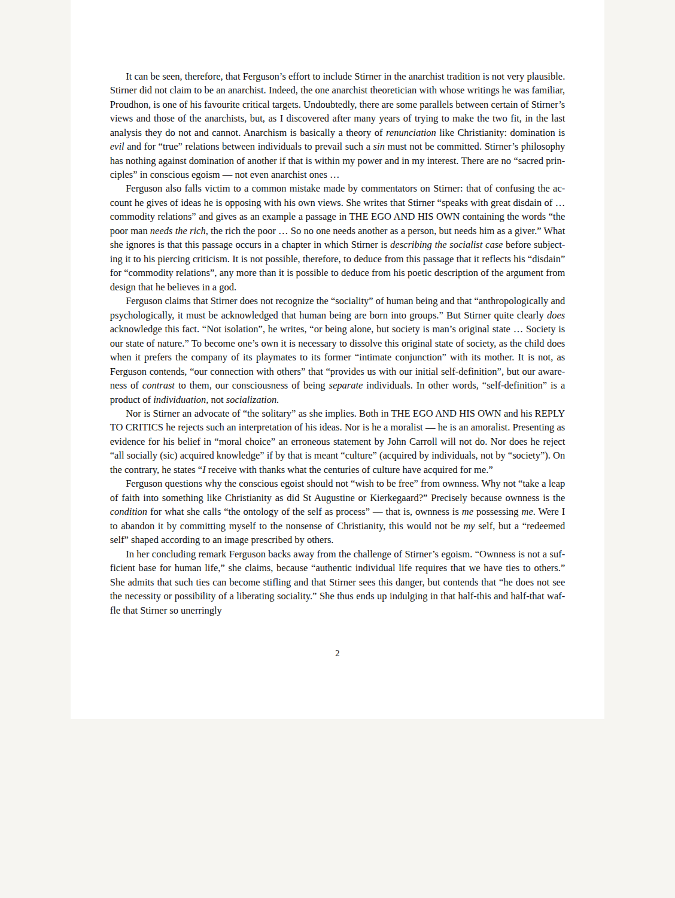It can be seen, therefore, that Ferguson’s effort to include Stirner in the anarchist tradition is not very plausible. Stirner did not claim to be an anarchist. Indeed, the one anarchist theoretician with whose writings he was familiar, Proudhon, is one of his favourite critical targets. Undoubtedly, there are some parallels between certain of Stirner’s views and those of the anarchists, but, as I discovered after many years of trying to make the two fit, in the last analysis they do not and cannot. Anarchism is basically a theory of renunciation like Christianity: domination is evil and for “true” relations between individuals to prevail such a sin must not be committed. Stirner’s philosophy has nothing against domination of another if that is within my power and in my interest. There are no “sacred principles” in conscious egoism — not even anarchist ones …
Ferguson also falls victim to a common mistake made by commentators on Stirner: that of confusing the account he gives of ideas he is opposing with his own views. She writes that Stirner “speaks with great disdain of … commodity relations” and gives as an example a passage in THE EGO AND HIS OWN containing the words “the poor man needs the rich, the rich the poor … So no one needs another as a person, but needs him as a giver.” What she ignores is that this passage occurs in a chapter in which Stirner is describing the socialist case before subjecting it to his piercing criticism. It is not possible, therefore, to deduce from this passage that it reflects his “disdain” for “commodity relations”, any more than it is possible to deduce from his poetic description of the argument from design that he believes in a god.
Ferguson claims that Stirner does not recognize the “sociality” of human being and that “anthropologically and psychologically, it must be acknowledged that human being are born into groups.” But Stirner quite clearly does acknowledge this fact. “Not isolation”, he writes, “or being alone, but society is man’s original state … Society is our state of nature.” To become one’s own it is necessary to dissolve this original state of society, as the child does when it prefers the company of its playmates to its former “intimate conjunction” with its mother. It is not, as Ferguson contends, “our connection with others” that “provides us with our initial self-definition”, but our awareness of contrast to them, our consciousness of being separate individuals. In other words, “self-definition” is a product of individuation, not socialization.
Nor is Stirner an advocate of “the solitary” as she implies. Both in THE EGO AND HIS OWN and his REPLY TO CRITICS he rejects such an interpretation of his ideas. Nor is he a moralist — he is an amoralist. Presenting as evidence for his belief in “moral choice” an erroneous statement by John Carroll will not do. Nor does he reject “all socially (sic) acquired knowledge” if by that is meant “culture” (acquired by individuals, not by “society”). On the contrary, he states “I receive with thanks what the centuries of culture have acquired for me.”
Ferguson questions why the conscious egoist should not “wish to be free” from ownness. Why not “take a leap of faith into something like Christianity as did St Augustine or Kierkegaard?” Precisely because ownness is the condition for what she calls “the ontology of the self as process” — that is, ownness is me possessing me. Were I to abandon it by committing myself to the nonsense of Christianity, this would not be my self, but a “redeemed self” shaped according to an image prescribed by others.
In her concluding remark Ferguson backs away from the challenge of Stirner’s egoism. “Ownness is not a sufficient base for human life,” she claims, because “authentic individual life requires that we have ties to others.” She admits that such ties can become stifling and that Stirner sees this danger, but contends that “he does not see the necessity or possibility of a liberating sociality.” She thus ends up indulging in that half-this and half-that waffle that Stirner so unerringly
2